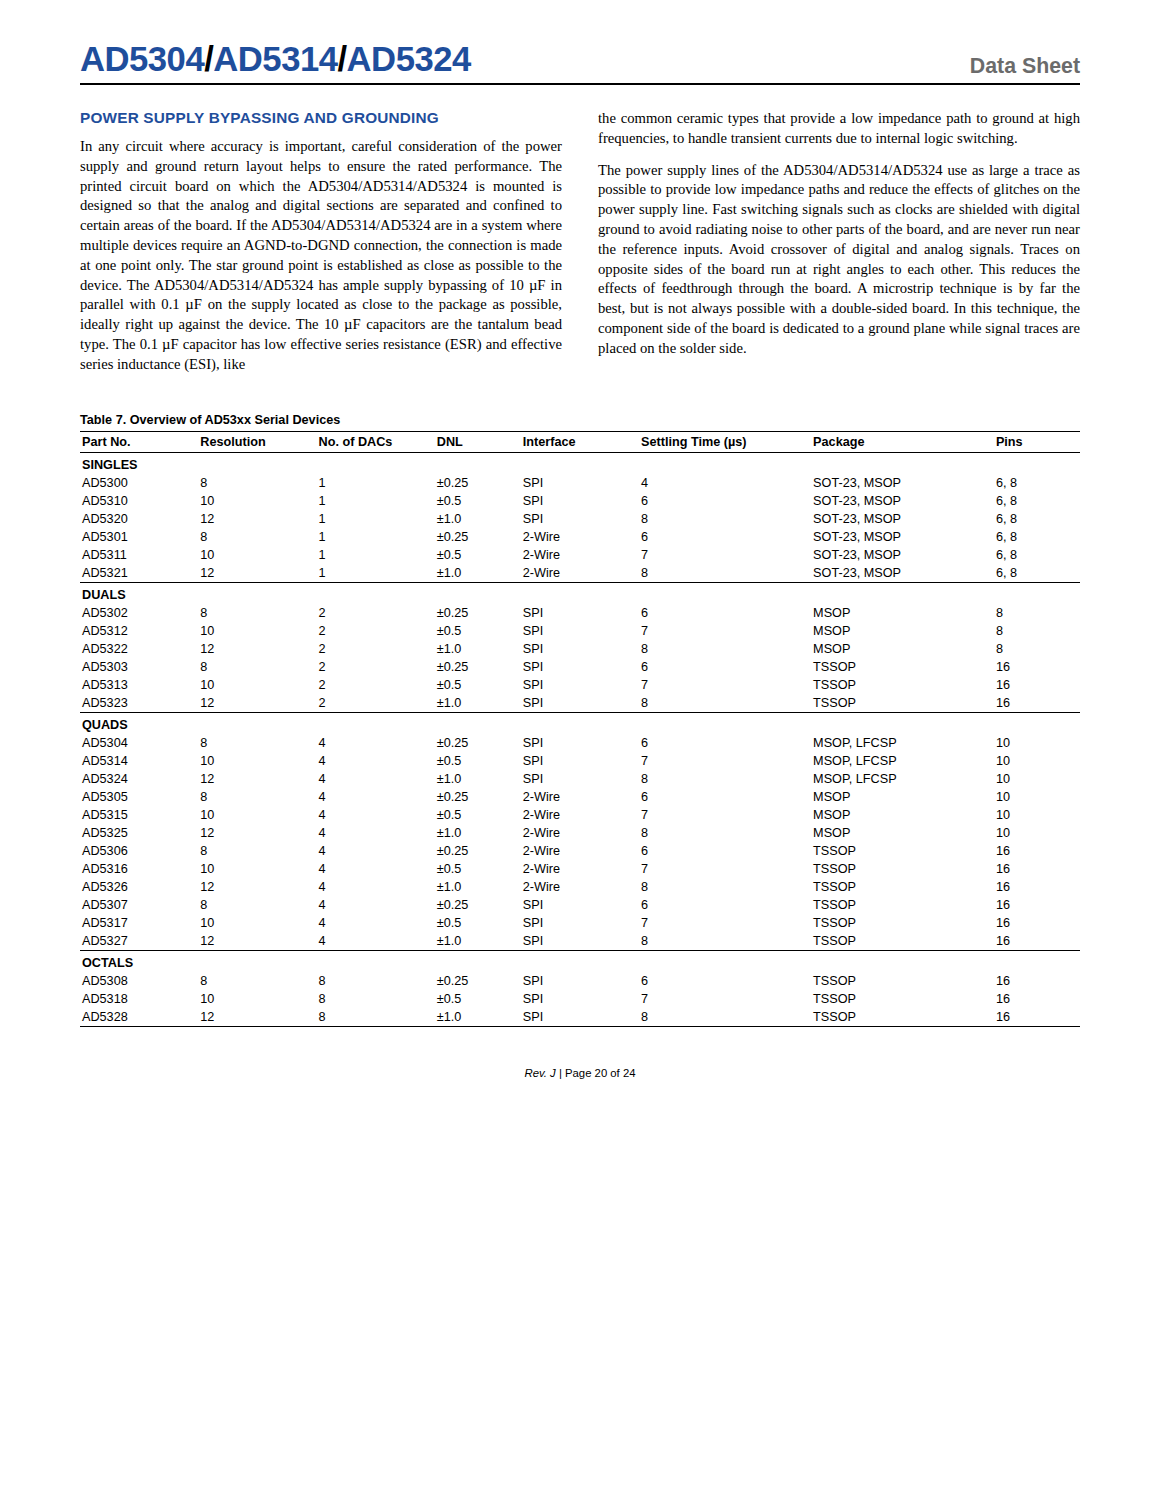AD5304/AD5314/AD5324
Data Sheet
POWER SUPPLY BYPASSING AND GROUNDING
In any circuit where accuracy is important, careful consideration of the power supply and ground return layout helps to ensure the rated performance. The printed circuit board on which the AD5304/AD5314/AD5324 is mounted is designed so that the analog and digital sections are separated and confined to certain areas of the board. If the AD5304/AD5314/AD5324 are in a system where multiple devices require an AGND-to-DGND connection, the connection is made at one point only. The star ground point is established as close as possible to the device. The AD5304/AD5314/AD5324 has ample supply bypassing of 10 µF in parallel with 0.1 µF on the supply located as close to the package as possible, ideally right up against the device. The 10 µF capacitors are the tantalum bead type. The 0.1 µF capacitor has low effective series resistance (ESR) and effective series inductance (ESI), like
the common ceramic types that provide a low impedance path to ground at high frequencies, to handle transient currents due to internal logic switching.
The power supply lines of the AD5304/AD5314/AD5324 use as large a trace as possible to provide low impedance paths and reduce the effects of glitches on the power supply line. Fast switching signals such as clocks are shielded with digital ground to avoid radiating noise to other parts of the board, and are never run near the reference inputs. Avoid crossover of digital and analog signals. Traces on opposite sides of the board run at right angles to each other. This reduces the effects of feedthrough through the board. A microstrip technique is by far the best, but is not always possible with a double-sided board. In this technique, the component side of the board is dedicated to a ground plane while signal traces are placed on the solder side.
Table 7. Overview of AD53xx Serial Devices
| Part No. | Resolution | No. of DACs | DNL | Interface | Settling Time (µs) | Package | Pins |
| --- | --- | --- | --- | --- | --- | --- | --- |
| SINGLES | | | | | | | |
| AD5300 | 8 | 1 | ±0.25 | SPI | 4 | SOT-23, MSOP | 6, 8 |
| AD5310 | 10 | 1 | ±0.5 | SPI | 6 | SOT-23, MSOP | 6, 8 |
| AD5320 | 12 | 1 | ±1.0 | SPI | 8 | SOT-23, MSOP | 6, 8 |
| AD5301 | 8 | 1 | ±0.25 | 2-Wire | 6 | SOT-23, MSOP | 6, 8 |
| AD5311 | 10 | 1 | ±0.5 | 2-Wire | 7 | SOT-23, MSOP | 6, 8 |
| AD5321 | 12 | 1 | ±1.0 | 2-Wire | 8 | SOT-23, MSOP | 6, 8 |
| DUALS | | | | | | | |
| AD5302 | 8 | 2 | ±0.25 | SPI | 6 | MSOP | 8 |
| AD5312 | 10 | 2 | ±0.5 | SPI | 7 | MSOP | 8 |
| AD5322 | 12 | 2 | ±1.0 | SPI | 8 | MSOP | 8 |
| AD5303 | 8 | 2 | ±0.25 | SPI | 6 | TSSOP | 16 |
| AD5313 | 10 | 2 | ±0.5 | SPI | 7 | TSSOP | 16 |
| AD5323 | 12 | 2 | ±1.0 | SPI | 8 | TSSOP | 16 |
| QUADS | | | | | | | |
| AD5304 | 8 | 4 | ±0.25 | SPI | 6 | MSOP, LFCSP | 10 |
| AD5314 | 10 | 4 | ±0.5 | SPI | 7 | MSOP, LFCSP | 10 |
| AD5324 | 12 | 4 | ±1.0 | SPI | 8 | MSOP, LFCSP | 10 |
| AD5305 | 8 | 4 | ±0.25 | 2-Wire | 6 | MSOP | 10 |
| AD5315 | 10 | 4 | ±0.5 | 2-Wire | 7 | MSOP | 10 |
| AD5325 | 12 | 4 | ±1.0 | 2-Wire | 8 | MSOP | 10 |
| AD5306 | 8 | 4 | ±0.25 | 2-Wire | 6 | TSSOP | 16 |
| AD5316 | 10 | 4 | ±0.5 | 2-Wire | 7 | TSSOP | 16 |
| AD5326 | 12 | 4 | ±1.0 | 2-Wire | 8 | TSSOP | 16 |
| AD5307 | 8 | 4 | ±0.25 | SPI | 6 | TSSOP | 16 |
| AD5317 | 10 | 4 | ±0.5 | SPI | 7 | TSSOP | 16 |
| AD5327 | 12 | 4 | ±1.0 | SPI | 8 | TSSOP | 16 |
| OCTALS | | | | | | | |
| AD5308 | 8 | 8 | ±0.25 | SPI | 6 | TSSOP | 16 |
| AD5318 | 10 | 8 | ±0.5 | SPI | 7 | TSSOP | 16 |
| AD5328 | 12 | 8 | ±1.0 | SPI | 8 | TSSOP | 16 |
Rev. J | Page 20 of 24